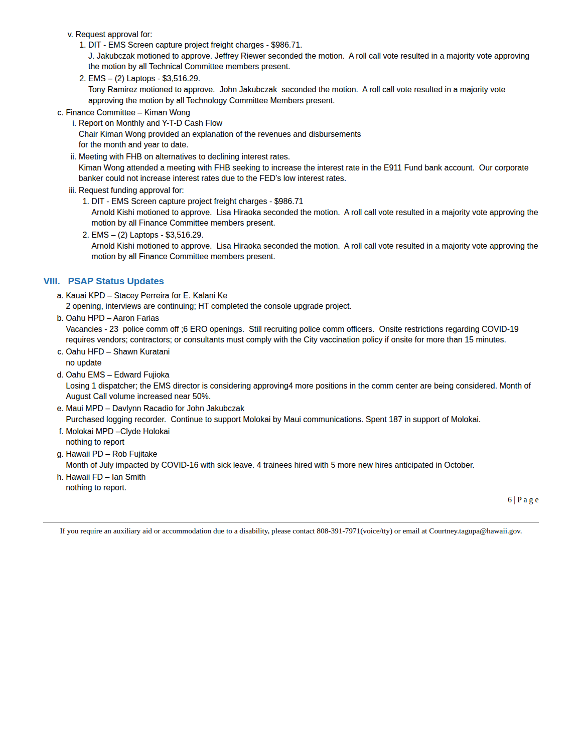Request approval for:
DIT - EMS Screen capture project freight charges - $986.71.
J. Jakubczak motioned to approve. Jeffrey Riewer seconded the motion. A roll call vote resulted in a majority vote approving the motion by all Technical Committee members present.
EMS – (2) Laptops - $3,516.29.
Tony Ramirez motioned to approve. John Jakubczak seconded the motion. A roll call vote resulted in a majority vote approving the motion by all Technology Committee Members present.
Finance Committee – Kiman Wong
Report on Monthly and Y-T-D Cash Flow
Chair Kiman Wong provided an explanation of the revenues and disbursements
for the month and year to date.
Meeting with FHB on alternatives to declining interest rates.
Kiman Wong attended a meeting with FHB seeking to increase the interest rate in the E911 Fund bank account. Our corporate banker could not increase interest rates due to the FED’s low interest rates.
Request funding approval for:
DIT - EMS Screen capture project freight charges - $986.71
Arnold Kishi motioned to approve. Lisa Hiraoka seconded the motion. A roll call vote resulted in a majority vote approving the motion by all Finance Committee members present.
EMS – (2) Laptops - $3,516.29.
Arnold Kishi motioned to approve. Lisa Hiraoka seconded the motion. A roll call vote resulted in a majority vote approving the motion by all Finance Committee members present.
VIII.
PSAP Status Updates
Kauai KPD – Stacey Perreira for E. Kalani Ke
2 opening, interviews are continuing; HT completed the console upgrade project.
Oahu HPD – Aaron Farias
Vacancies - 23 police comm off ;6 ERO openings. Still recruiting police comm officers. Onsite restrictions regarding COVID-19 requires vendors; contractors; or consultants must comply with the City vaccination policy if onsite for more than 15 minutes.
Oahu HFD – Shawn Kuratani
no update
Oahu EMS – Edward Fujioka
Losing 1 dispatcher; the EMS director is considering approving4 more positions in the comm center are being considered. Month of August Call volume increased near 50%.
Maui MPD – Davlynn Racadio for John Jakubczak
Purchased logging recorder. Continue to support Molokai by Maui communications. Spent 187 in support of Molokai.
Molokai MPD –Clyde Holokai
nothing to report
Hawaii PD – Rob Fujitake
Month of July impacted by COVID-16 with sick leave. 4 trainees hired with 5 more new hires anticipated in October.
Hawaii FD – Ian Smith
nothing to report.
6 | P a g e
If you require an auxiliary aid or accommodation due to a disability, please contact 808-391-7971(voice/tty) or email at Courtney.tagupa@hawaii.gov.